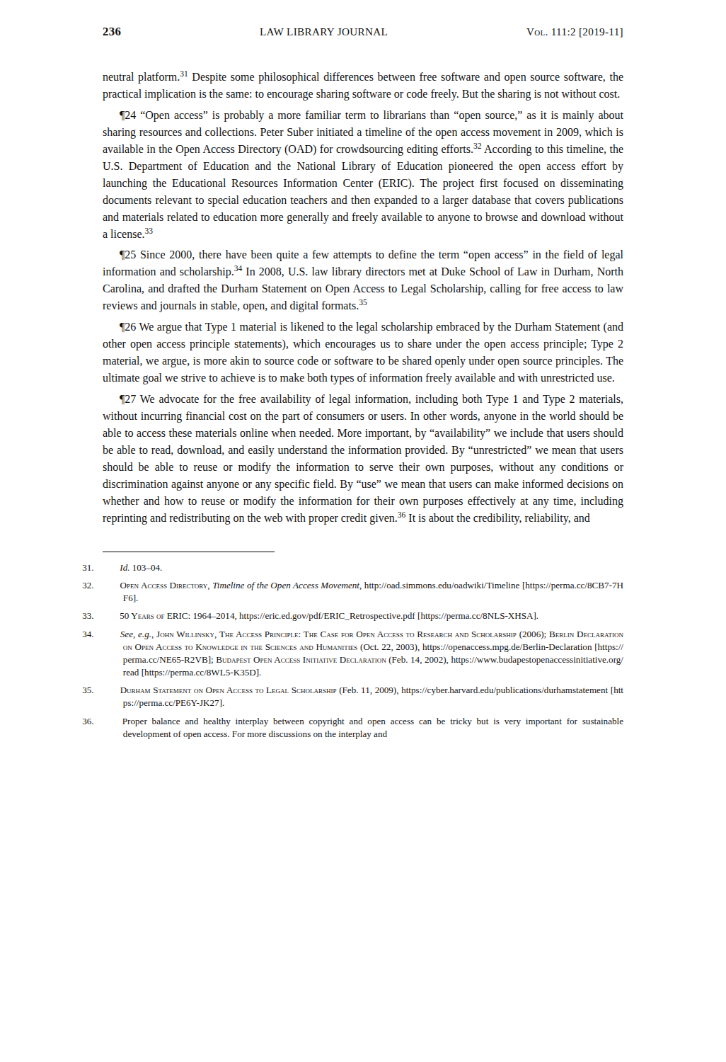236 LAW LIBRARY JOURNAL Vol. 111:2 [2019-11]
neutral platform.31 Despite some philosophical differences between free software and open source software, the practical implication is the same: to encourage sharing software or code freely. But the sharing is not without cost.
¶24 “Open access” is probably a more familiar term to librarians than “open source,” as it is mainly about sharing resources and collections. Peter Suber initiated a timeline of the open access movement in 2009, which is available in the Open Access Directory (OAD) for crowdsourcing editing efforts.32 According to this timeline, the U.S. Department of Education and the National Library of Education pioneered the open access effort by launching the Educational Resources Information Center (ERIC). The project first focused on disseminating documents relevant to special education teachers and then expanded to a larger database that covers publications and materials related to education more generally and freely available to anyone to browse and download without a license.33
¶25 Since 2000, there have been quite a few attempts to define the term “open access” in the field of legal information and scholarship.34 In 2008, U.S. law library directors met at Duke School of Law in Durham, North Carolina, and drafted the Durham Statement on Open Access to Legal Scholarship, calling for free access to law reviews and journals in stable, open, and digital formats.35
¶26 We argue that Type 1 material is likened to the legal scholarship embraced by the Durham Statement (and other open access principle statements), which encourages us to share under the open access principle; Type 2 material, we argue, is more akin to source code or software to be shared openly under open source principles. The ultimate goal we strive to achieve is to make both types of information freely available and with unrestricted use.
¶27 We advocate for the free availability of legal information, including both Type 1 and Type 2 materials, without incurring financial cost on the part of consumers or users. In other words, anyone in the world should be able to access these materials online when needed. More important, by “availability” we include that users should be able to read, download, and easily understand the information provided. By “unrestricted” we mean that users should be able to reuse or modify the information to serve their own purposes, without any conditions or discrimination against anyone or any specific field. By “use” we mean that users can make informed decisions on whether and how to reuse or modify the information for their own purposes effectively at any time, including reprinting and redistributing on the web with proper credit given.36 It is about the credibility, reliability, and
31. Id. 103–04.
32. Open Access Directory, Timeline of the Open Access Movement, http://oad.simmons.edu/oadwiki/Timeline [https://perma.cc/8CB7-7HF6].
33. 50 Years of ERIC: 1964–2014, https://eric.ed.gov/pdf/ERIC_Retrospective.pdf [https://perma.cc/8NLS-XHSA].
34. See, e.g., John Willinsky, The Access Principle: The Case for Open Access to Research and Scholarship (2006); Berlin Declaration on Open Access to Knowledge in the Sciences and Humanities (Oct. 22, 2003), https://openaccess.mpg.de/Berlin-Declaration [https://perma.cc/NE65-R2VB]; Budapest Open Access Initiative Declaration (Feb. 14, 2002), https://www.budapestopenaccessinitiative.org/read [https://perma.cc/8WL5-K35D].
35. Durham Statement on Open Access to Legal Scholarship (Feb. 11, 2009), https://cyber.harvard.edu/publications/durhamstatement [https://perma.cc/PE6Y-JK27].
36. Proper balance and healthy interplay between copyright and open access can be tricky but is very important for sustainable development of open access. For more discussions on the interplay and